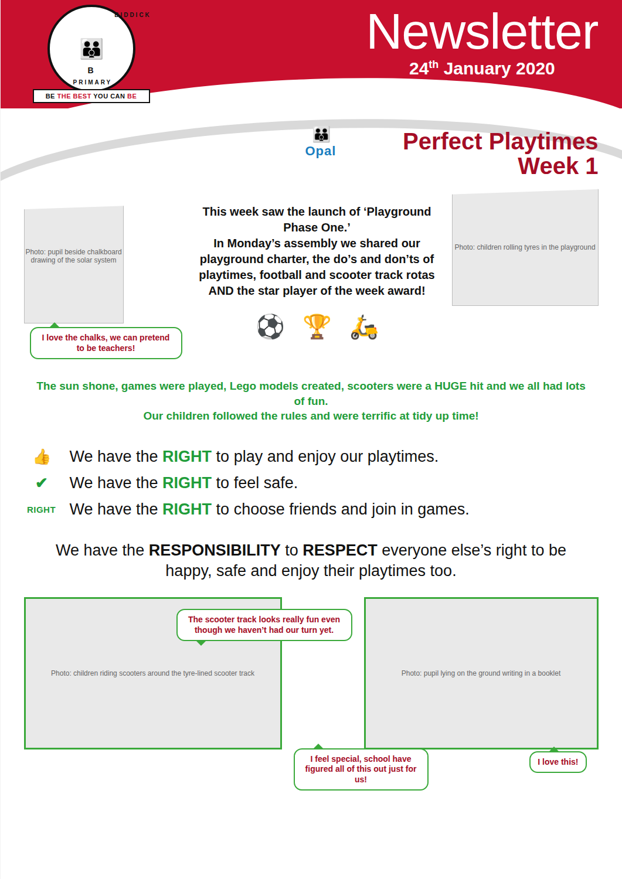BIDDICK PRIMARY
👪
B
BE THE BEST YOU CAN BE
Newsletter
24th January 2020
👪
Opal
Perfect Playtimes
Week 1
Photo: pupil beside chalkboard drawing of the solar system
I love the chalks, we can pretend to be teachers!
This week saw the launch of ‘Playground Phase One.’
In Monday’s assembly we shared our playground charter, the do’s and don’ts of playtimes, football and scooter track rotas AND the star player of the week award!
⚽ 🏆 🛵
Photo: children rolling tyres in the playground
The sun shone, games were played, Lego models created, scooters were a HUGE hit and we all had lots of fun.
Our children followed the rules and were terrific at tidy up time!
👍We have the RIGHT to play and enjoy our playtimes.
✔We have the RIGHT to feel safe.
RIGHT We have the RIGHT to choose friends and join in games.
We have the RESPONSIBILITY to RESPECT everyone else’s right to be happy, safe and enjoy their playtimes too.
Photo: children riding scooters around the tyre-lined scooter track
The scooter track looks really fun even though we haven’t had our turn yet.
Photo: pupil lying on the ground writing in a booklet
I feel special, school have figured all of this out just for us!
I love this!